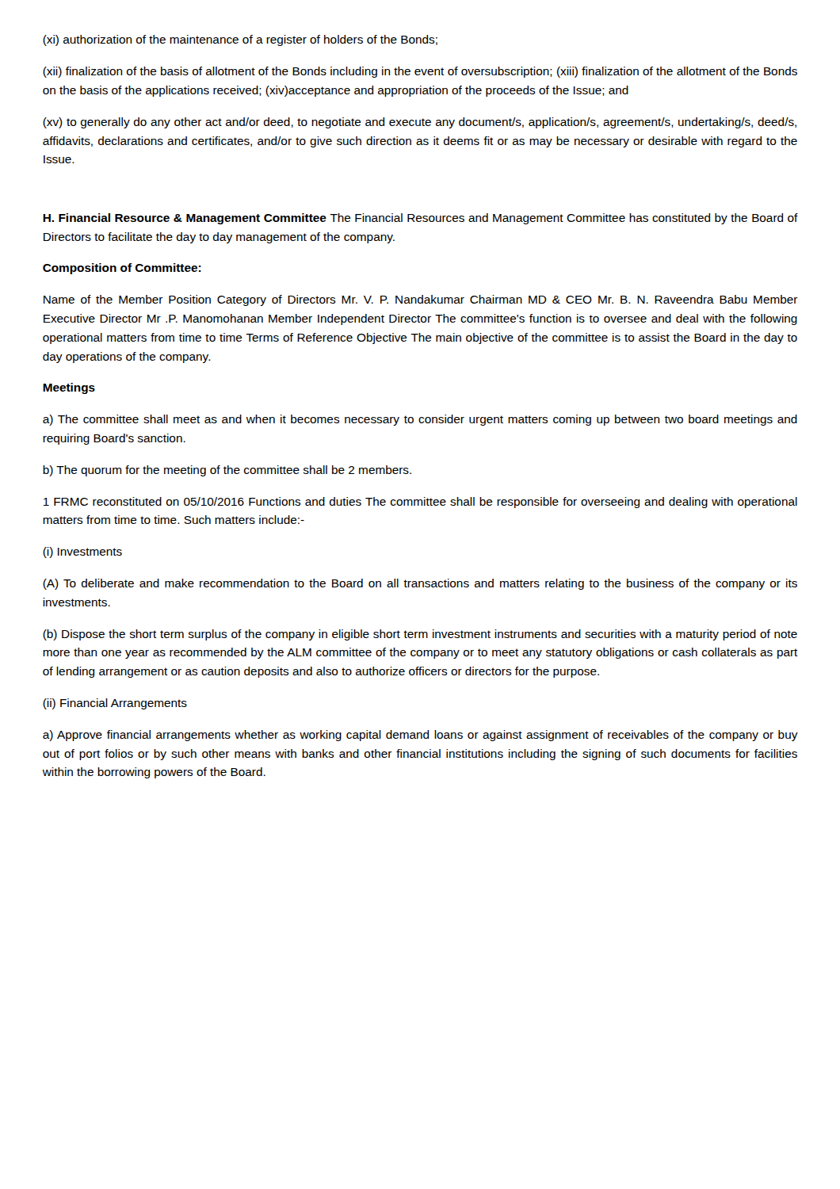(xi) authorization of the maintenance of a register of holders of the Bonds;
(xii) finalization of the basis of allotment of the Bonds including in the event of oversubscription; (xiii) finalization of the allotment of the Bonds on the basis of the applications received; (xiv)acceptance and appropriation of the proceeds of the Issue; and
(xv) to generally do any other act and/or deed, to negotiate and execute any document/s, application/s, agreement/s, undertaking/s, deed/s, affidavits, declarations and certificates, and/or to give such direction as it deems fit or as may be necessary or desirable with regard to the Issue.
H. Financial Resource & Management Committee The Financial Resources and Management Committee has constituted by the Board of Directors to facilitate the day to day management of the company.
Composition of Committee:
Name of the Member Position Category of Directors Mr. V. P. Nandakumar Chairman MD & CEO Mr. B. N. Raveendra Babu Member Executive Director Mr .P. Manomohanan Member Independent Director The committee's function is to oversee and deal with the following operational matters from time to time Terms of Reference Objective The main objective of the committee is to assist the Board in the day to day operations of the company.
Meetings
a) The committee shall meet as and when it becomes necessary to consider urgent matters coming up between two board meetings and requiring Board's sanction.
b) The quorum for the meeting of the committee shall be 2 members.
1 FRMC reconstituted on 05/10/2016 Functions and duties The committee shall be responsible for overseeing and dealing with operational matters from time to time. Such matters include:-
(i) Investments
(A) To deliberate and make recommendation to the Board on all transactions and matters relating to the business of the company or its investments.
(b) Dispose the short term surplus of the company in eligible short term investment instruments and securities with a maturity period of note more than one year as recommended by the ALM committee of the company or to meet any statutory obligations or cash collaterals as part of lending arrangement or as caution deposits and also to authorize officers or directors for the purpose.
(ii) Financial Arrangements
a) Approve financial arrangements whether as working capital demand loans or against assignment of receivables of the company or buy out of port folios or by such other means with banks and other financial institutions including the signing of such documents for facilities within the borrowing powers of the Board.